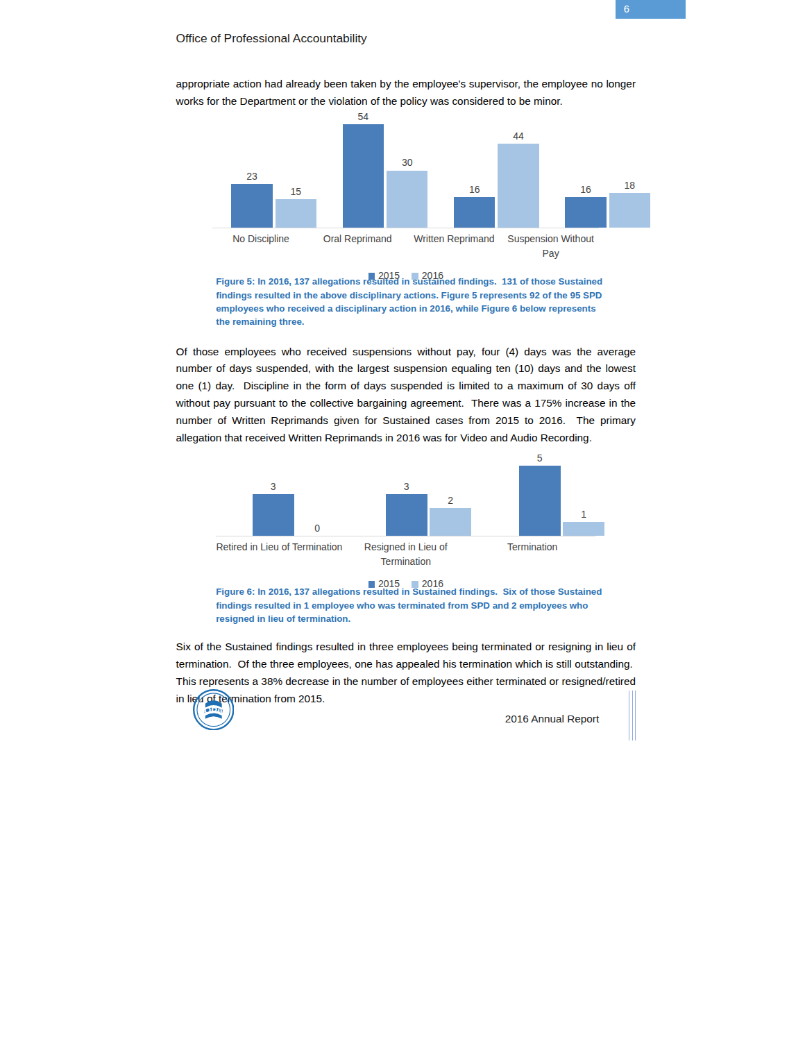Office of Professional Accountability
6
appropriate action had already been taken by the employee's supervisor, the employee no longer works for the Department or the violation of the policy was considered to be minor.
23
15
54
30
16
44
16
18
No Discipline
Oral Reprimand
Written Reprimand
Suspension Without Pay
2015
2016
Figure 5: In 2016, 137 allegations resulted in sustained findings. 131 of those Sustained findings resulted in the above disciplinary actions. Figure 5 represents 92 of the 95 SPD employees who received a disciplinary action in 2016, while Figure 6 below represents the remaining three.
Of those employees who received suspensions without pay, four (4) days was the average number of days suspended, with the largest suspension equaling ten (10) days and the lowest one (1) day. Discipline in the form of days suspended is limited to a maximum of 30 days off without pay pursuant to the collective bargaining agreement. There was a 175% increase in the number of Written Reprimands given for Sustained cases from 2015 to 2016. The primary allegation that received Written Reprimands in 2016 was for Video and Audio Recording.
3
0
3
2
5
1
Retired in Lieu of Termination
Resigned in Lieu of Termination
Termination
2015
2016
Figure 6: In 2016, 137 allegations resulted in Sustained findings. Six of those Sustained findings resulted in 1 employee who was terminated from SPD and 2 employees who resigned in lieu of termination.
Six of the Sustained findings resulted in three employees being terminated or resigning in lieu of termination. Of the three employees, one has appealed his termination which is still outstanding. This represents a 38% decrease in the number of employees either terminated or resigned/retired in lieu of termination from 2015.
OPA
2016 Annual Report